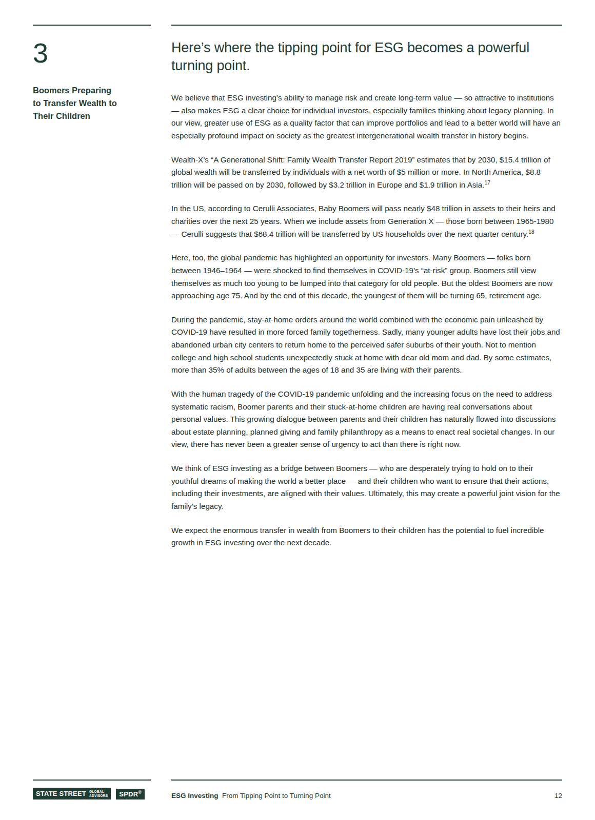3
Boomers Preparing
to Transfer Wealth to
Their Children
Here’s where the tipping point for ESG becomes a powerful turning point.
We believe that ESG investing’s ability to manage risk and create long-term value — so attractive to institutions — also makes ESG a clear choice for individual investors, especially families thinking about legacy planning. In our view, greater use of ESG as a quality factor that can improve portfolios and lead to a better world will have an especially profound impact on society as the greatest intergenerational wealth transfer in history begins.
Wealth-X’s “A Generational Shift: Family Wealth Transfer Report 2019” estimates that by 2030, $15.4 trillion of global wealth will be transferred by individuals with a net worth of $5 million or more. In North America, $8.8 trillion will be passed on by 2030, followed by $3.2 trillion in Europe and $1.9 trillion in Asia.17
In the US, according to Cerulli Associates, Baby Boomers will pass nearly $48 trillion in assets to their heirs and charities over the next 25 years. When we include assets from Generation X — those born between 1965-1980 — Cerulli suggests that $68.4 trillion will be transferred by US households over the next quarter century.18
Here, too, the global pandemic has highlighted an opportunity for investors. Many Boomers — folks born between 1946–1964 — were shocked to find themselves in COVID-19’s “at-risk” group. Boomers still view themselves as much too young to be lumped into that category for old people. But the oldest Boomers are now approaching age 75. And by the end of this decade, the youngest of them will be turning 65, retirement age.
During the pandemic, stay-at-home orders around the world combined with the economic pain unleashed by COVID-19 have resulted in more forced family togetherness. Sadly, many younger adults have lost their jobs and abandoned urban city centers to return home to the perceived safer suburbs of their youth. Not to mention college and high school students unexpectedly stuck at home with dear old mom and dad. By some estimates, more than 35% of adults between the ages of 18 and 35 are living with their parents.
With the human tragedy of the COVID-19 pandemic unfolding and the increasing focus on the need to address systematic racism, Boomer parents and their stuck-at-home children are having real conversations about personal values. This growing dialogue between parents and their children has naturally flowed into discussions about estate planning, planned giving and family philanthropy as a means to enact real societal changes. In our view, there has never been a greater sense of urgency to act than there is right now.
We think of ESG investing as a bridge between Boomers — who are desperately trying to hold on to their youthful dreams of making the world a better place — and their children who want to ensure that their actions, including their investments, are aligned with their values. Ultimately, this may create a powerful joint vision for the family’s legacy.
We expect the enormous transfer in wealth from Boomers to their children has the potential to fuel incredible growth in ESG investing over the next decade.
STATE STREETGLOBAL ADVISORS SPDR®
ESG Investing From Tipping Point to Turning Point
12